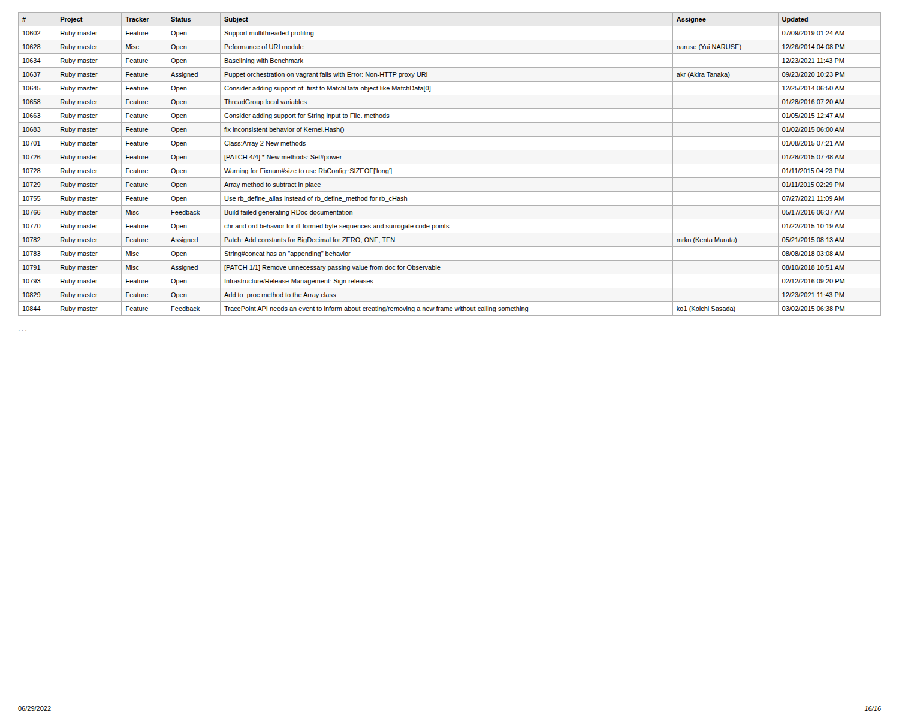| # | Project | Tracker | Status | Subject | Assignee | Updated |
| --- | --- | --- | --- | --- | --- | --- |
| 10602 | Ruby master | Feature | Open | Support multithreaded profiling | | 07/09/2019 01:24 AM |
| 10628 | Ruby master | Misc | Open | Peformance of URI module | naruse (Yui NARUSE) | 12/26/2014 04:08 PM |
| 10634 | Ruby master | Feature | Open | Baselining with Benchmark | | 12/23/2021 11:43 PM |
| 10637 | Ruby master | Feature | Assigned | Puppet orchestration on vagrant fails with Error: Non-HTTP proxy URI | akr (Akira Tanaka) | 09/23/2020 10:23 PM |
| 10645 | Ruby master | Feature | Open | Consider adding support of .first to MatchData object like MatchData[0] | | 12/25/2014 06:50 AM |
| 10658 | Ruby master | Feature | Open | ThreadGroup local variables | | 01/28/2016 07:20 AM |
| 10663 | Ruby master | Feature | Open | Consider adding support for String input to File. methods | | 01/05/2015 12:47 AM |
| 10683 | Ruby master | Feature | Open | fix inconsistent behavior of Kernel.Hash() | | 01/02/2015 06:00 AM |
| 10701 | Ruby master | Feature | Open | Class:Array 2 New methods | | 01/08/2015 07:21 AM |
| 10726 | Ruby master | Feature | Open | [PATCH 4/4] * New methods: Set#power | | 01/28/2015 07:48 AM |
| 10728 | Ruby master | Feature | Open | Warning for Fixnum#size to use RbConfig::SIZEOF['long'] | | 01/11/2015 04:23 PM |
| 10729 | Ruby master | Feature | Open | Array method to subtract in place | | 01/11/2015 02:29 PM |
| 10755 | Ruby master | Feature | Open | Use rb_define_alias instead of rb_define_method for rb_cHash | | 07/27/2021 11:09 AM |
| 10766 | Ruby master | Misc | Feedback | Build failed generating RDoc documentation | | 05/17/2016 06:37 AM |
| 10770 | Ruby master | Feature | Open | chr and ord behavior for ill-formed byte sequences and surrogate code points | | 01/22/2015 10:19 AM |
| 10782 | Ruby master | Feature | Assigned | Patch: Add constants for BigDecimal for ZERO, ONE, TEN | mrkn (Kenta Murata) | 05/21/2015 08:13 AM |
| 10783 | Ruby master | Misc | Open | String#concat has an "appending" behavior | | 08/08/2018 03:08 AM |
| 10791 | Ruby master | Misc | Assigned | [PATCH 1/1] Remove unnecessary passing value from doc for Observable | | 08/10/2018 10:51 AM |
| 10793 | Ruby master | Feature | Open | Infrastructure/Release-Management: Sign releases | | 02/12/2016 09:20 PM |
| 10829 | Ruby master | Feature | Open | Add to_proc method to the Array class | | 12/23/2021 11:43 PM |
| 10844 | Ruby master | Feature | Feedback | TracePoint API needs an event to inform about creating/removing a new frame without calling something | ko1 (Koichi Sasada) | 03/02/2015 06:38 PM |
...
06/29/2022 16/16